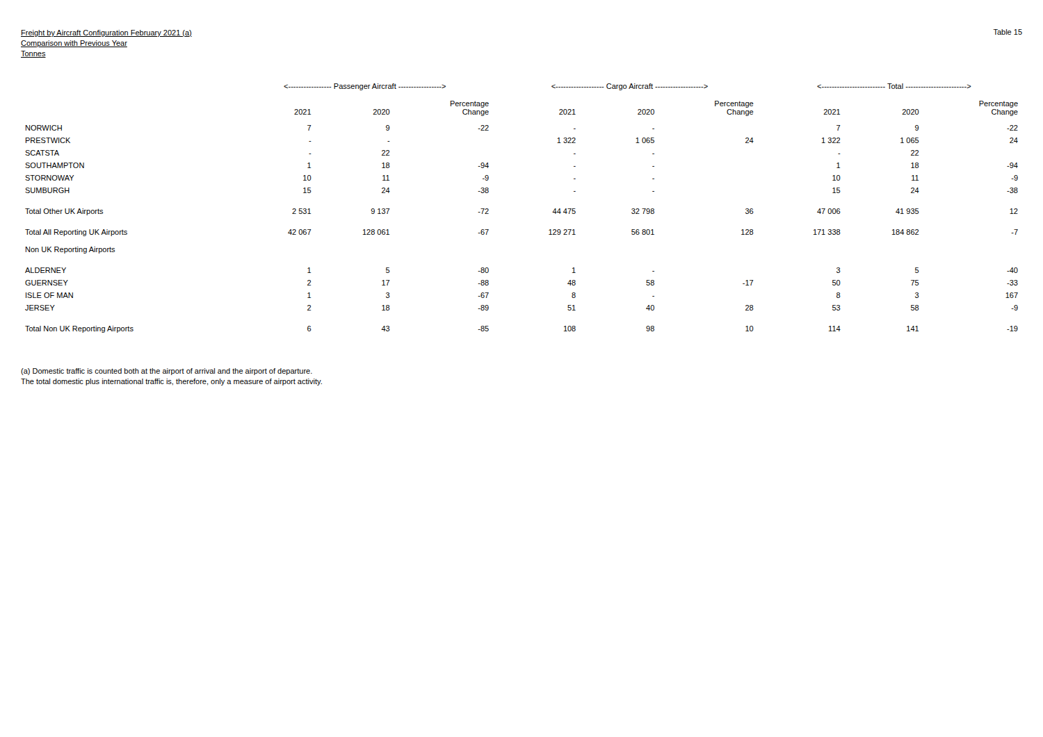Freight by Aircraft Configuration February 2021 (a)
Comparison with Previous Year
Tonnes
Table 15
| | <----------------- Passenger Aircraft -----------------> | | <------------------- Cargo Aircraft -------------------> | | <------------------------- Total ------------------------> |
| --- | --- | --- | --- | --- | --- |
| | 2021 | 2020 | Percentage Change | | 2021 | 2020 | Percentage Change | | 2021 | 2020 | Percentage Change |
| NORWICH | 7 | 9 | -22 | | - | - | | | 7 | 9 | -22 |
| PRESTWICK | - | - | | | 1 322 | 1 065 | 24 | | 1 322 | 1 065 | 24 |
| SCATSTA | - | 22 | | | - | - | | | - | 22 | |
| SOUTHAMPTON | 1 | 18 | -94 | | - | - | | | 1 | 18 | -94 |
| STORNOWAY | 10 | 11 | -9 | | - | - | | | 10 | 11 | -9 |
| SUMBURGH | 15 | 24 | -38 | | - | - | | | 15 | 24 | -38 |
| Total Other UK Airports | 2 531 | 9 137 | -72 | | 44 475 | 32 798 | 36 | | 47 006 | 41 935 | 12 |
| Total All Reporting UK Airports | 42 067 | 128 061 | -67 | | 129 271 | 56 801 | 128 | | 171 338 | 184 862 | -7 |
| Non UK Reporting Airports | | | | | | | | | | | |
| ALDERNEY | 1 | 5 | -80 | | 1 | - | | | 3 | 5 | -40 |
| GUERNSEY | 2 | 17 | -88 | | 48 | 58 | -17 | | 50 | 75 | -33 |
| ISLE OF MAN | 1 | 3 | -67 | | 8 | - | | | 8 | 3 | 167 |
| JERSEY | 2 | 18 | -89 | | 51 | 40 | 28 | | 53 | 58 | -9 |
| Total Non UK Reporting Airports | 6 | 43 | -85 | | 108 | 98 | 10 | | 114 | 141 | -19 |
(a) Domestic traffic is counted both at the airport of arrival and the airport of departure.
The total domestic plus international traffic is, therefore, only a measure of airport activity.